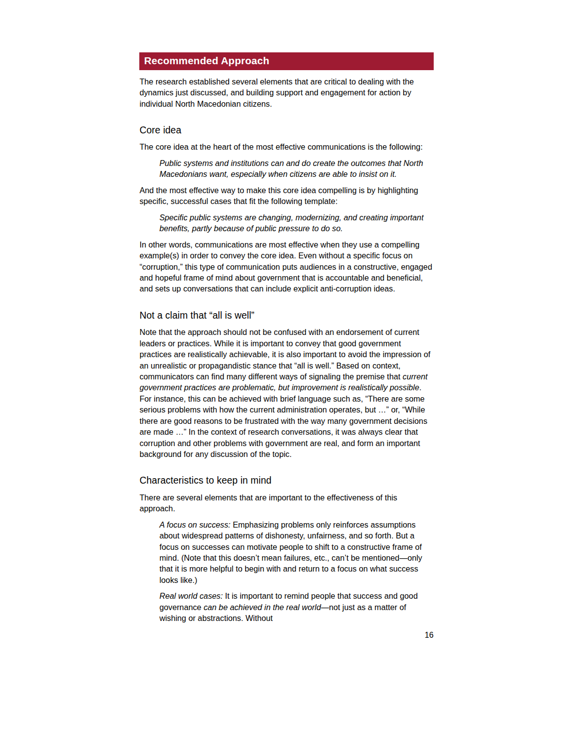Recommended Approach
The research established several elements that are critical to dealing with the dynamics just discussed, and building support and engagement for action by individual North Macedonian citizens.
Core idea
The core idea at the heart of the most effective communications is the following:
Public systems and institutions can and do create the outcomes that North Macedonians want, especially when citizens are able to insist on it.
And the most effective way to make this core idea compelling is by highlighting specific, successful cases that fit the following template:
Specific public systems are changing, modernizing, and creating important benefits, partly because of public pressure to do so.
In other words, communications are most effective when they use a compelling example(s) in order to convey the core idea. Even without a specific focus on “corruption,” this type of communication puts audiences in a constructive, engaged and hopeful frame of mind about government that is accountable and beneficial, and sets up conversations that can include explicit anti-corruption ideas.
Not a claim that “all is well”
Note that the approach should not be confused with an endorsement of current leaders or practices. While it is important to convey that good government practices are realistically achievable, it is also important to avoid the impression of an unrealistic or propagandistic stance that “all is well.” Based on context, communicators can find many different ways of signaling the premise that current government practices are problematic, but improvement is realistically possible. For instance, this can be achieved with brief language such as, “There are some serious problems with how the current administration operates, but …” or, “While there are good reasons to be frustrated with the way many government decisions are made …” In the context of research conversations, it was always clear that corruption and other problems with government are real, and form an important background for any discussion of the topic.
Characteristics to keep in mind
There are several elements that are important to the effectiveness of this approach.
A focus on success: Emphasizing problems only reinforces assumptions about widespread patterns of dishonesty, unfairness, and so forth. But a focus on successes can motivate people to shift to a constructive frame of mind. (Note that this doesn’t mean failures, etc., can’t be mentioned—only that it is more helpful to begin with and return to a focus on what success looks like.)
Real world cases: It is important to remind people that success and good governance can be achieved in the real world—not just as a matter of wishing or abstractions. Without
16